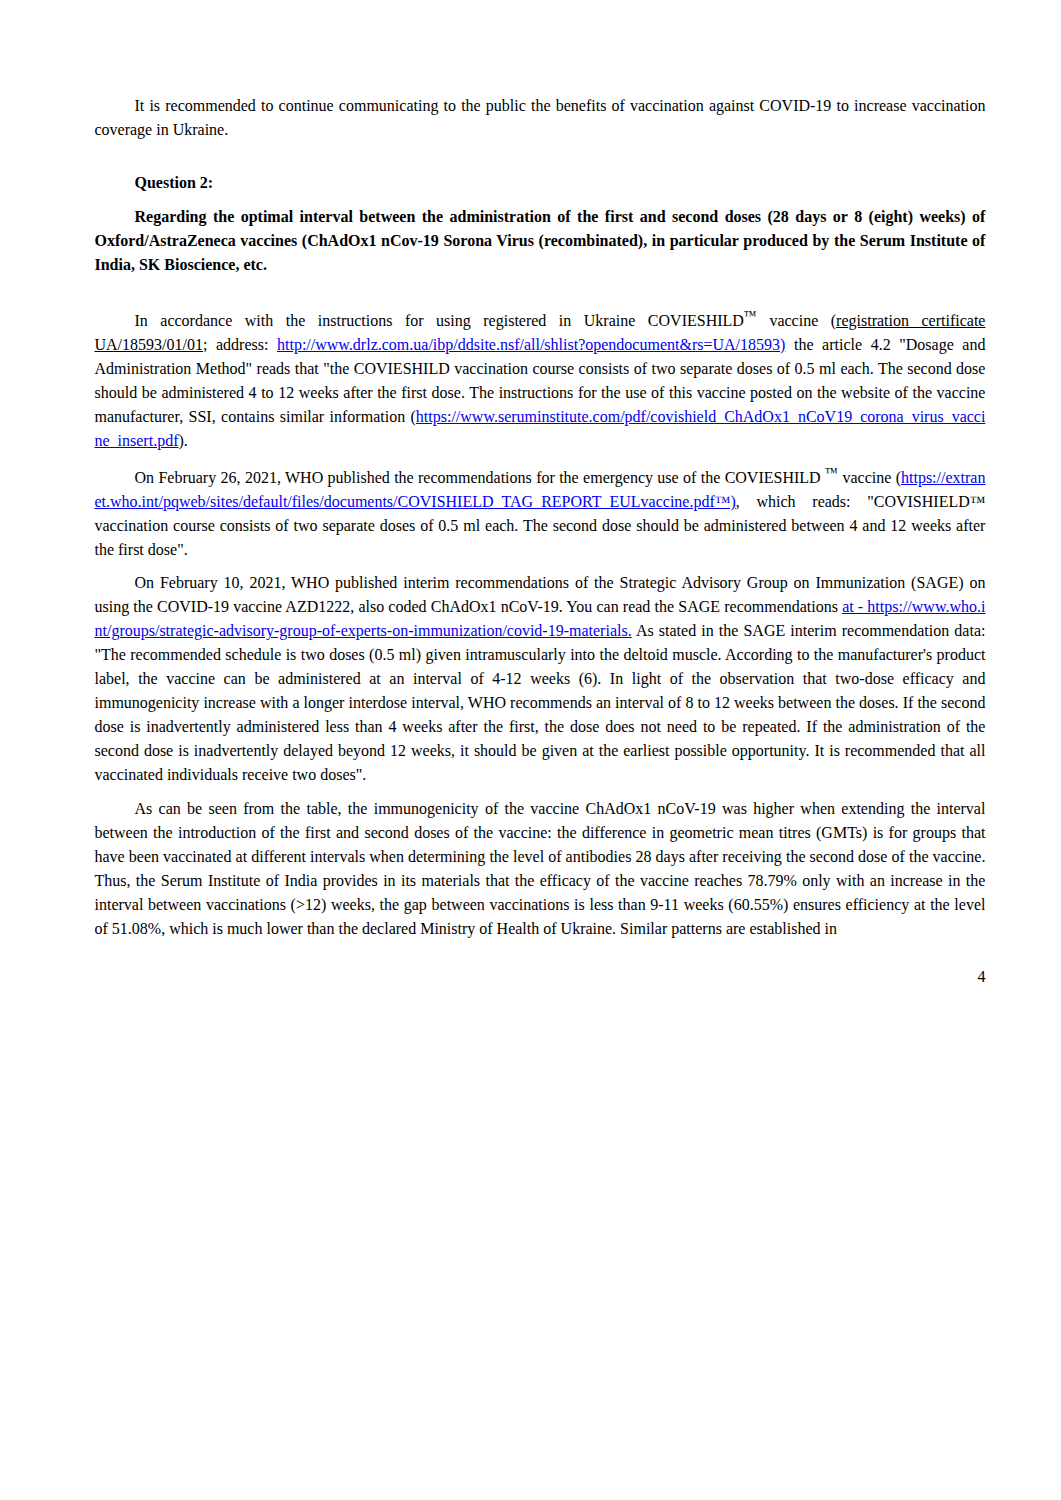It is recommended to continue communicating to the public the benefits of vaccination against COVID-19 to increase vaccination coverage in Ukraine.
Question 2:
Regarding the optimal interval between the administration of the first and second doses (28 days or 8 (eight) weeks) of Oxford/AstraZeneca vaccines (ChAdOx1 nCov-19 Sorona Virus (recombinated), in particular produced by the Serum Institute of India, SK Bioscience, etc.
In accordance with the instructions for using registered in Ukraine COVIESHILD™ vaccine (registration certificate UA/18593/01/01; address: http://www.drlz.com.ua/ibp/ddsite.nsf/all/shlist?opendocument&rs=UA/18593) the article 4.2 "Dosage and Administration Method" reads that "the COVIESHILD vaccination course consists of two separate doses of 0.5 ml each. The second dose should be administered 4 to 12 weeks after the first dose. The instructions for the use of this vaccine posted on the website of the vaccine manufacturer, SSI, contains similar information (https://www.seruminstitute.com/pdf/covishield_ChAdOx1_nCoV19_corona_virus_vaccine_insert.pdf).
On February 26, 2021, WHO published the recommendations for the emergency use of the COVIESHILD ™ vaccine (https://extranet.who.int/pqweb/sites/default/files/documents/COVISHIELD_TAG_REPORT_EULvaccine.pdf™), which reads: "COVISHIELD™ vaccination course consists of two separate doses of 0.5 ml each. The second dose should be administered between 4 and 12 weeks after the first dose".
On February 10, 2021, WHO published interim recommendations of the Strategic Advisory Group on Immunization (SAGE) on using the COVID-19 vaccine AZD1222, also coded ChAdOx1 nCoV-19. You can read the SAGE recommendations at - https://www.who.int/groups/strategic-advisory-group-of-experts-on-immunization/covid-19-materials. As stated in the SAGE interim recommendation data: "The recommended schedule is two doses (0.5 ml) given intramuscularly into the deltoid muscle. According to the manufacturer's product label, the vaccine can be administered at an interval of 4-12 weeks (6). In light of the observation that two-dose efficacy and immunogenicity increase with a longer interdose interval, WHO recommends an interval of 8 to 12 weeks between the doses. If the second dose is inadvertently administered less than 4 weeks after the first, the dose does not need to be repeated. If the administration of the second dose is inadvertently delayed beyond 12 weeks, it should be given at the earliest possible opportunity. It is recommended that all vaccinated individuals receive two doses".
As can be seen from the table, the immunogenicity of the vaccine ChAdOx1 nCoV-19 was higher when extending the interval between the introduction of the first and second doses of the vaccine: the difference in geometric mean titres (GMTs) is for groups that have been vaccinated at different intervals when determining the level of antibodies 28 days after receiving the second dose of the vaccine. Thus, the Serum Institute of India provides in its materials that the efficacy of the vaccine reaches 78.79% only with an increase in the interval between vaccinations (>12) weeks, the gap between vaccinations is less than 9-11 weeks (60.55%) ensures efficiency at the level of 51.08%, which is much lower than the declared Ministry of Health of Ukraine. Similar patterns are established in
4